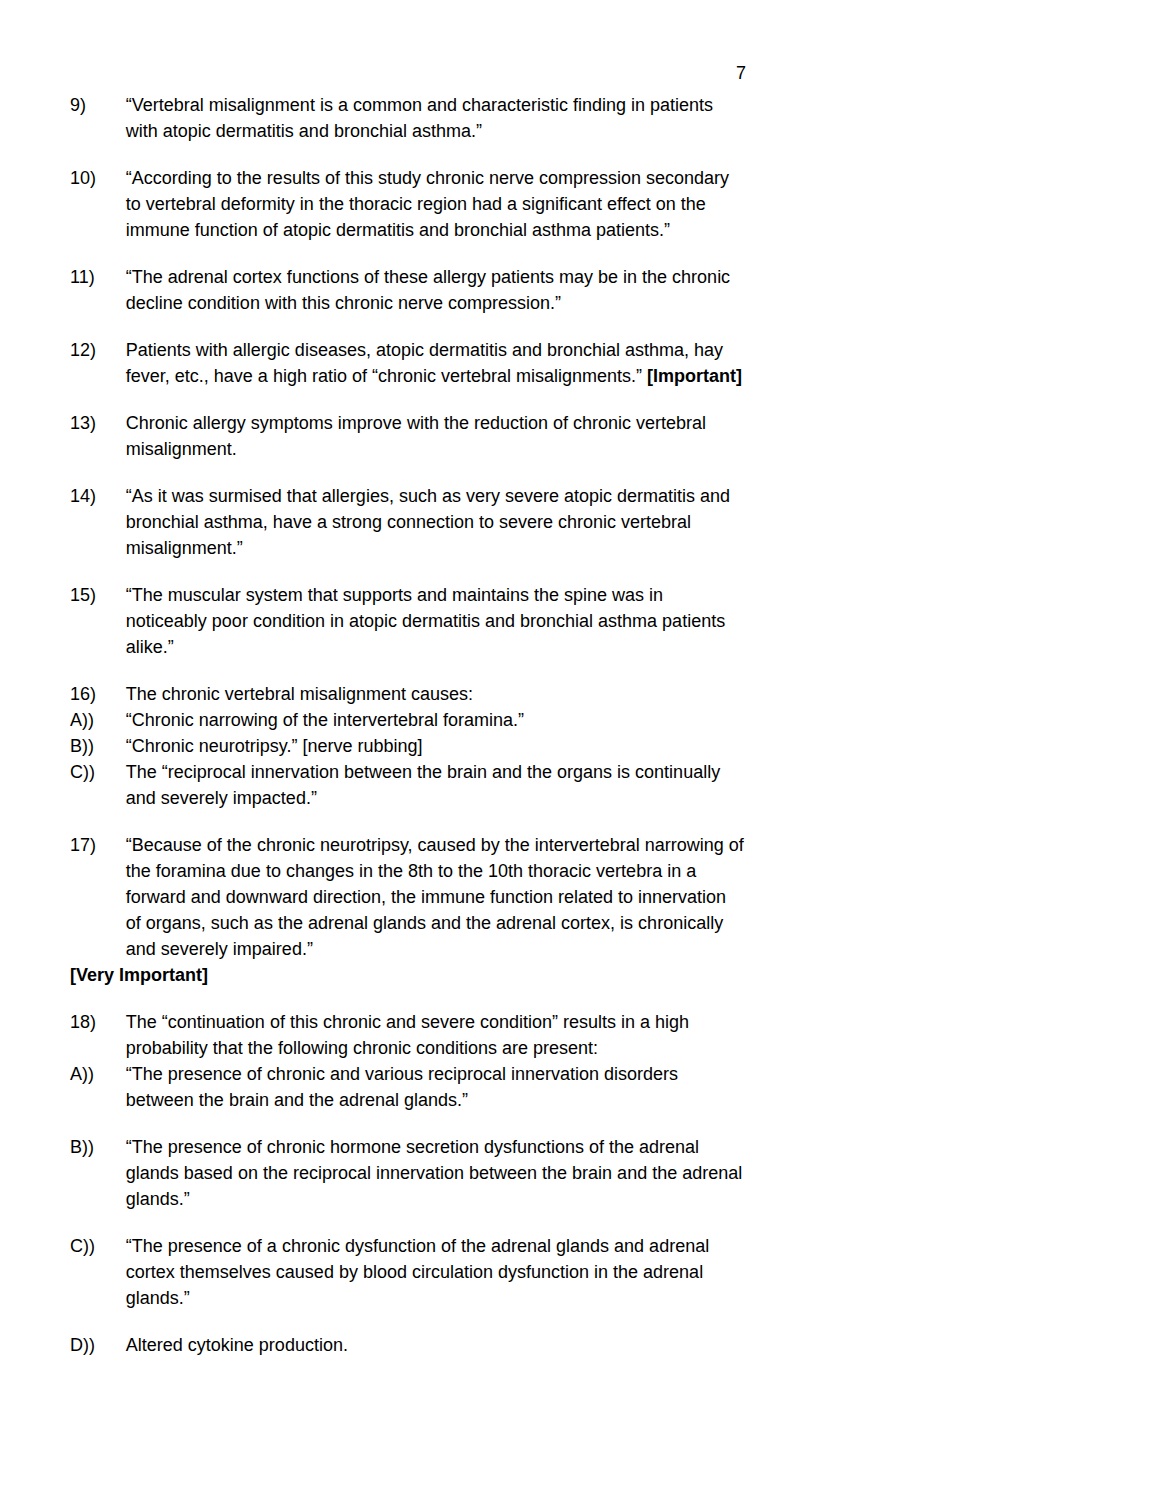7
9)
“Vertebral misalignment is a common and characteristic finding in patients with atopic dermatitis and bronchial asthma.”
10)
“According to the results of this study chronic nerve compression secondary to vertebral deformity in the thoracic region had a significant effect on the immune function of atopic dermatitis and bronchial asthma patients.”
11)
“The adrenal cortex functions of these allergy patients may be in the chronic decline condition with this chronic nerve compression.”
12)
Patients with allergic diseases, atopic dermatitis and bronchial asthma, hay fever, etc., have a high ratio of “chronic vertebral misalignments.” [Important]
13)
Chronic allergy symptoms improve with the reduction of chronic vertebral misalignment.
14)
“As it was surmised that allergies, such as very severe atopic dermatitis and bronchial asthma, have a strong connection to severe chronic vertebral misalignment.”
15)
“The muscular system that supports and maintains the spine was in noticeably poor condition in atopic dermatitis and bronchial asthma patients alike.”
16)
The chronic vertebral misalignment causes:
A))
“Chronic narrowing of the intervertebral foramina.”
B))
“Chronic neurotripsy.” [nerve rubbing]
C))
The “reciprocal innervation between the brain and the organs is continually and severely impacted.”
17)
“Because of the chronic neurotripsy, caused by the intervertebral narrowing of the foramina due to changes in the 8th to the 10th thoracic vertebra in a forward and downward direction, the immune function related to innervation of organs, such as the adrenal glands and the adrenal cortex, is chronically and severely impaired.”
[Very Important]
18)
The “continuation of this chronic and severe condition” results in a high probability that the following chronic conditions are present:
A))
“The presence of chronic and various reciprocal innervation disorders between the brain and the adrenal glands.”
B))
“The presence of chronic hormone secretion dysfunctions of the adrenal glands based on the reciprocal innervation between the brain and the adrenal glands.”
C))
“The presence of a chronic dysfunction of the adrenal glands and adrenal cortex themselves caused by blood circulation dysfunction in the adrenal glands.”
D))
Altered cytokine production.